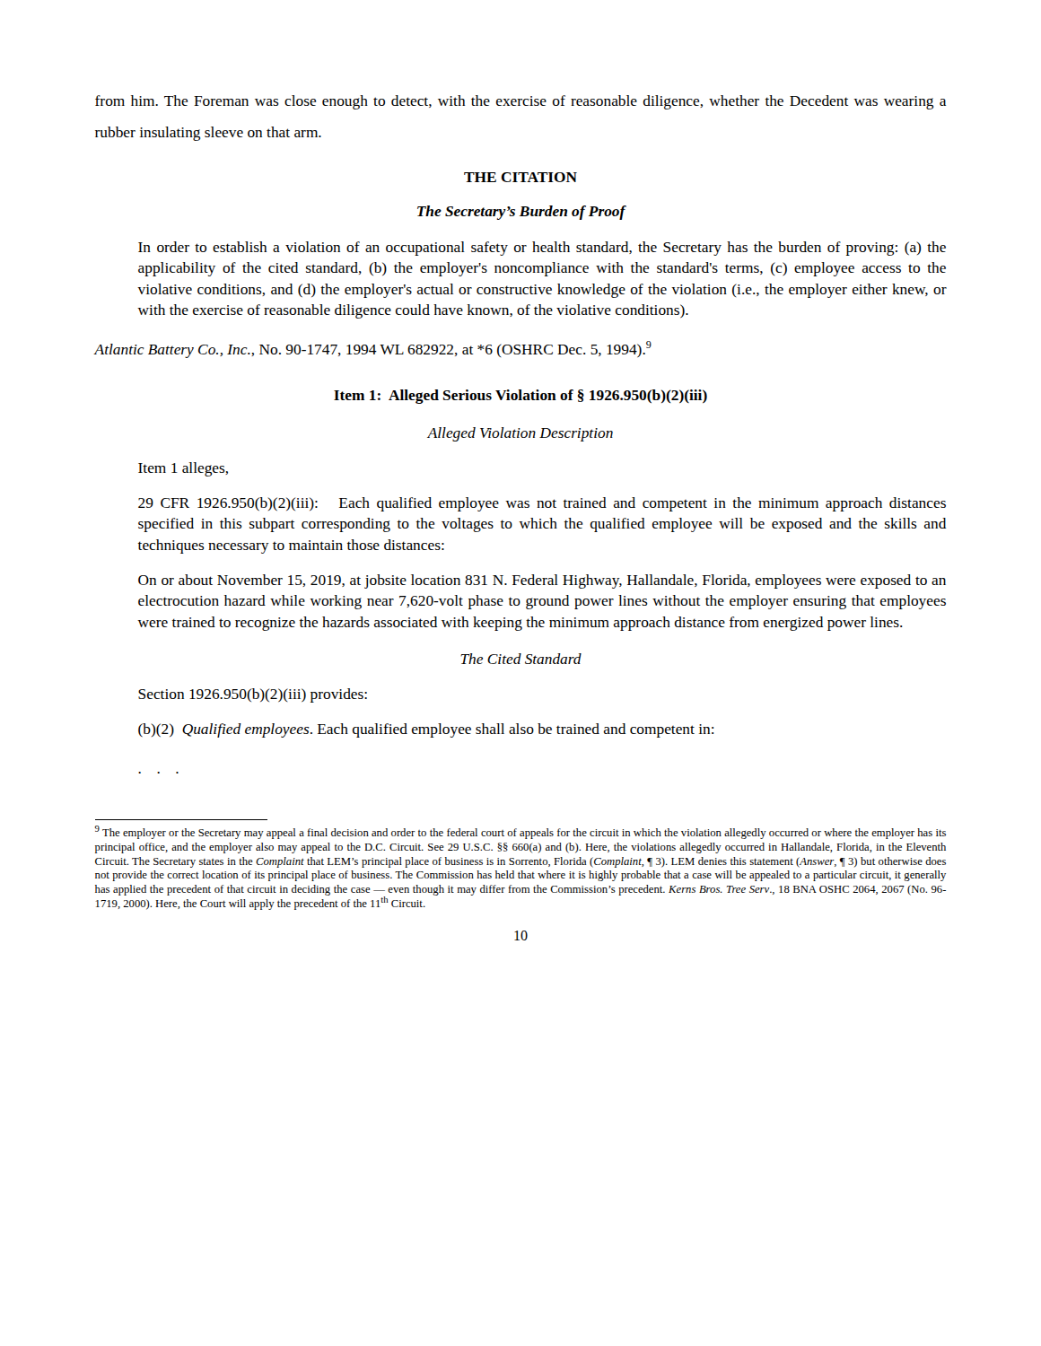from him. The Foreman was close enough to detect, with the exercise of reasonable diligence, whether the Decedent was wearing a rubber insulating sleeve on that arm.
THE CITATION
The Secretary’s Burden of Proof
In order to establish a violation of an occupational safety or health standard, the Secretary has the burden of proving: (a) the applicability of the cited standard, (b) the employer's noncompliance with the standard's terms, (c) employee access to the violative conditions, and (d) the employer's actual or constructive knowledge of the violation (i.e., the employer either knew, or with the exercise of reasonable diligence could have known, of the violative conditions).
Atlantic Battery Co., Inc., No. 90-1747, 1994 WL 682922, at *6 (OSHRC Dec. 5, 1994).9
Item 1: Alleged Serious Violation of § 1926.950(b)(2)(iii)
Alleged Violation Description
Item 1 alleges,
29 CFR 1926.950(b)(2)(iii): Each qualified employee was not trained and competent in the minimum approach distances specified in this subpart corresponding to the voltages to which the qualified employee will be exposed and the skills and techniques necessary to maintain those distances:
On or about November 15, 2019, at jobsite location 831 N. Federal Highway, Hallandale, Florida, employees were exposed to an electrocution hazard while working near 7,620-volt phase to ground power lines without the employer ensuring that employees were trained to recognize the hazards associated with keeping the minimum approach distance from energized power lines.
The Cited Standard
Section 1926.950(b)(2)(iii) provides:
(b)(2) Qualified employees. Each qualified employee shall also be trained and competent in:
. . .
9 The employer or the Secretary may appeal a final decision and order to the federal court of appeals for the circuit in which the violation allegedly occurred or where the employer has its principal office, and the employer also may appeal to the D.C. Circuit. See 29 U.S.C. §§ 660(a) and (b). Here, the violations allegedly occurred in Hallandale, Florida, in the Eleventh Circuit. The Secretary states in the Complaint that LEM’s principal place of business is in Sorrento, Florida (Complaint, ¶ 3). LEM denies this statement (Answer, ¶ 3) but otherwise does not provide the correct location of its principal place of business. The Commission has held that where it is highly probable that a case will be appealed to a particular circuit, it generally has applied the precedent of that circuit in deciding the case — even though it may differ from the Commission’s precedent. Kerns Bros. Tree Serv., 18 BNA OSHC 2064, 2067 (No. 96-1719, 2000). Here, the Court will apply the precedent of the 11th Circuit.
10